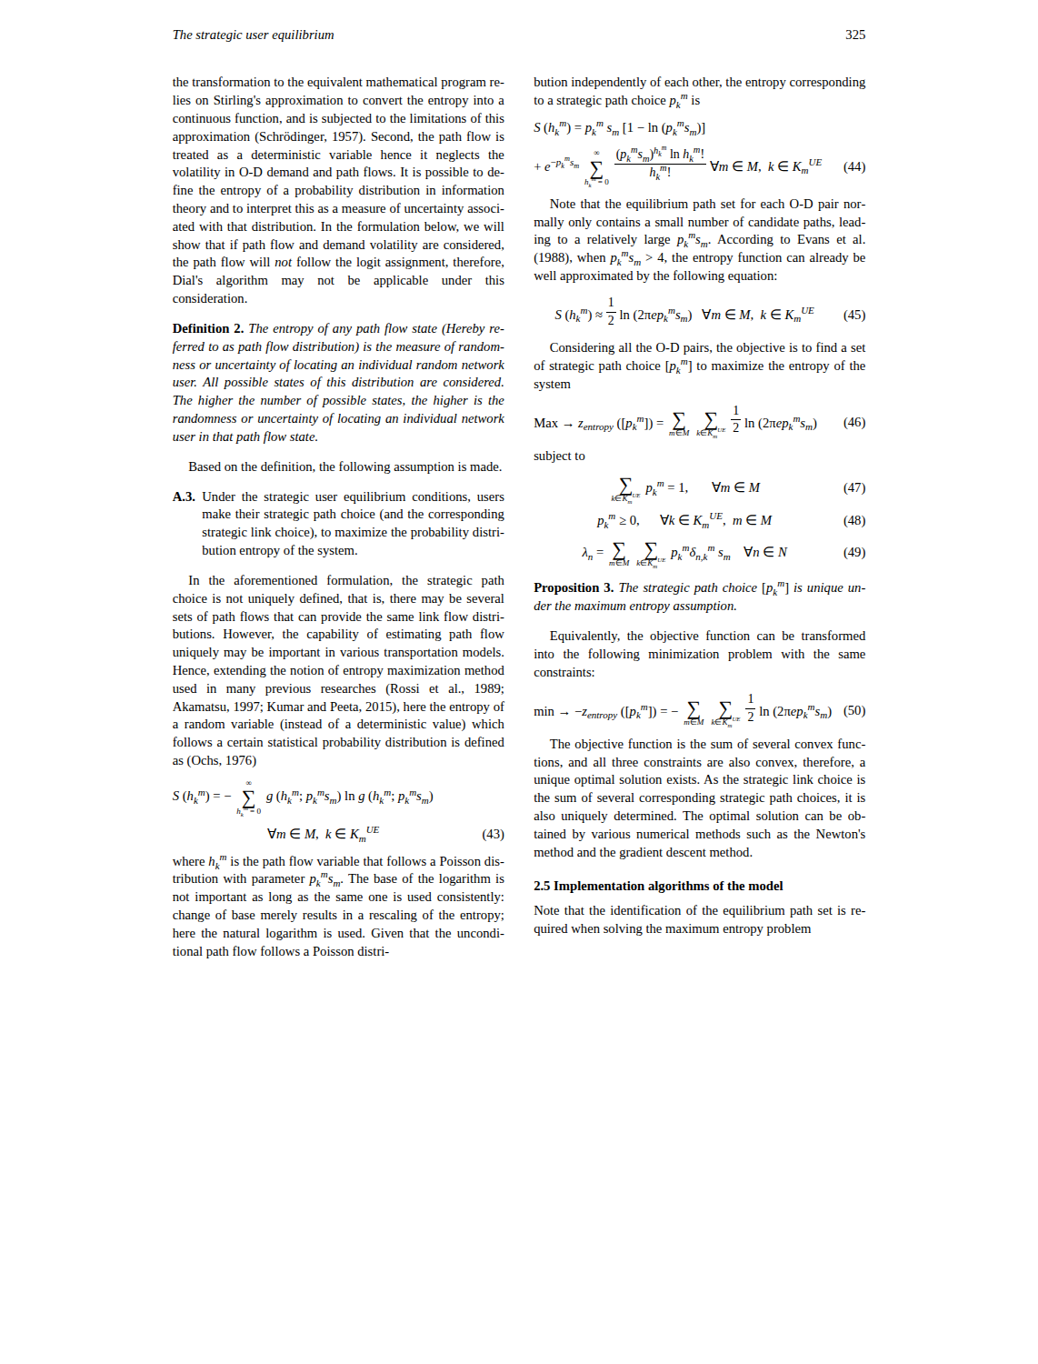The strategic user equilibrium 325
the transformation to the equivalent mathematical program relies on Stirling's approximation to convert the entropy into a continuous function, and is subjected to the limitations of this approximation (Schrödinger, 1957). Second, the path flow is treated as a deterministic variable hence it neglects the volatility in O-D demand and path flows. It is possible to define the entropy of a probability distribution in information theory and to interpret this as a measure of uncertainty associated with that distribution. In the formulation below, we will show that if path flow and demand volatility are considered, the path flow will not follow the logit assignment, therefore, Dial's algorithm may not be applicable under this consideration.
Definition 2. The entropy of any path flow state (Hereby referred to as path flow distribution) is the measure of randomness or uncertainty of locating an individual random network user. All possible states of this distribution are considered. The higher the number of possible states, the higher is the randomness or uncertainty of locating an individual network user in that path flow state.
Based on the definition, the following assumption is made.
A.3. Under the strategic user equilibrium conditions, users make their strategic path choice (and the corresponding strategic link choice), to maximize the probability distribution entropy of the system.
In the aforementioned formulation, the strategic path choice is not uniquely defined, that is, there may be several sets of path flows that can provide the same link flow distributions. However, the capability of estimating path flow uniquely may be important in various transportation models. Hence, extending the notion of entropy maximization method used in many previous researches (Rossi et al., 1989; Akamatsu, 1997; Kumar and Peeta, 2015), here the entropy of a random variable (instead of a deterministic value) which follows a certain statistical probability distribution is defined as (Ochs, 1976)
S (hkm) = − ∞∑hkm = 0 g (hkm; pkmsm) ln g (hkm; pkmsm)
∀m ∈ M, k ∈ KmUE (43)
where hkm is the path flow variable that follows a Poisson distribution with parameter pkmsm. The base of the logarithm is not important as long as the same one is used consistently: change of base merely results in a rescaling of the entropy; here the natural logarithm is used. Given that the unconditional path flow follows a Poisson distri-
bution independently of each other, the entropy corresponding to a strategic path choice pkm is
S (hkm) = pkm sm [1 − ln (pkmsm)]
+ e−pkmsm ∞∑hkm = 0 (pkmsm)hkm ln hkm!hkm! ∀m ∈ M, k ∈ KmUE (44)
Note that the equilibrium path set for each O-D pair normally only contains a small number of candidate paths, leading to a relatively large pkmsm. According to Evans et al. (1988), when pkmsm > 4, the entropy function can already be well approximated by the following equation:
S (hkm) ≈ 12 ln (2πepkmsm) ∀m ∈ M, k ∈ KmUE (45)
Considering all the O-D pairs, the objective is to find a set of strategic path choice [pkm] to maximize the entropy of the system
Max → zentropy ([pkm]) = ∑m∈M ∑k∈KmUE 12 ln (2πepkmsm) (46)
subject to
∑k∈KmUE pkm = 1, ∀m ∈ M (47)
pkm ≥ 0, ∀k ∈ KmUE, m ∈ M (48)
λn = ∑m∈M ∑k∈KmUE pkmδn,km sm ∀n ∈ N (49)
Proposition 3. The strategic path choice [pkm] is unique under the maximum entropy assumption.
Equivalently, the objective function can be transformed into the following minimization problem with the same constraints:
min → −zentropy ([pkm]) = − ∑m∈M ∑k∈KmUE 12 ln (2πepkmsm) (50)
The objective function is the sum of several convex functions, and all three constraints are also convex, therefore, a unique optimal solution exists. As the strategic link choice is the sum of several corresponding strategic path choices, it is also uniquely determined. The optimal solution can be obtained by various numerical methods such as the Newton's method and the gradient descent method.
2.5 Implementation algorithms of the model
Note that the identification of the equilibrium path set is required when solving the maximum entropy problem